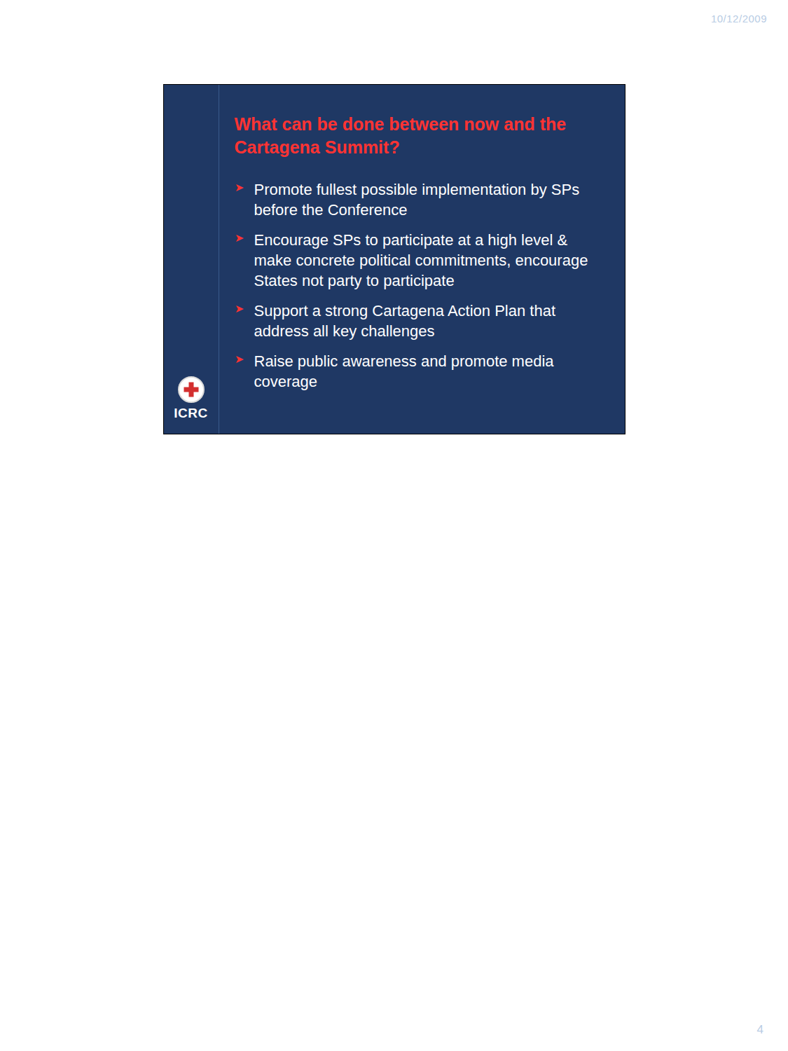10/12/2009
ICRC
What can be done between now and the Cartagena Summit?
Promote fullest possible implementation by SPs before the Conference
Encourage SPs to participate at a high level & make concrete political commitments, encourage States not party to participate
Support a strong Cartagena Action Plan that address all key challenges
Raise public awareness and promote media coverage
4